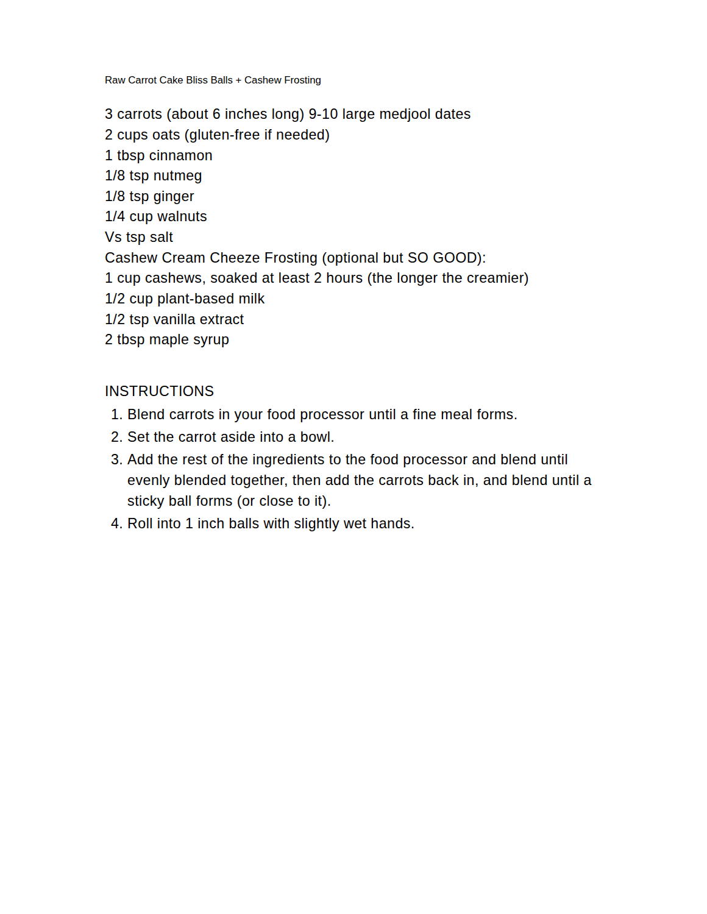Raw Carrot Cake Bliss Balls + Cashew Frosting
3 carrots (about 6 inches long) 9-10 large medjool dates
2 cups oats (gluten-free if needed)
1 tbsp cinnamon
1/8 tsp nutmeg
1/8 tsp ginger
1/4 cup walnuts
Vs tsp salt
Cashew Cream Cheeze Frosting (optional but SO GOOD):
1 cup cashews, soaked at least 2 hours (the longer the creamier)
1/2 cup plant-based milk
1/2 tsp vanilla extract
2 tbsp maple syrup
INSTRUCTIONS
Blend carrots in your food processor until a fine meal forms.
Set the carrot aside into a bowl.
Add the rest of the ingredients to the food processor and blend until evenly blended together, then add the carrots back in, and blend until a sticky ball forms (or close to it).
Roll into 1 inch balls with slightly wet hands.